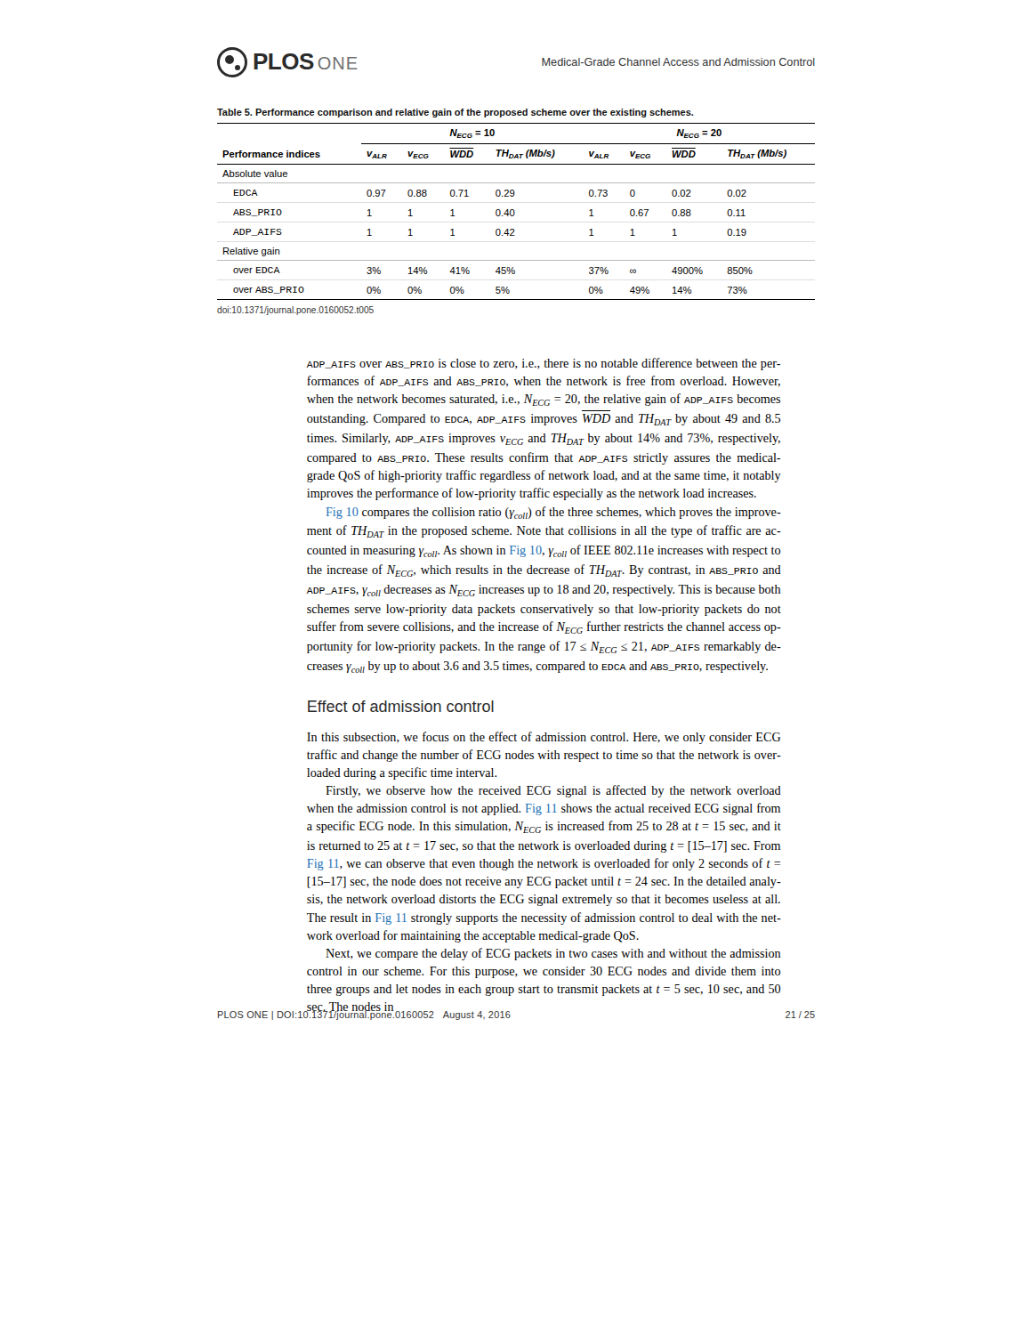PLOS ONE
Medical-Grade Channel Access and Admission Control
Table 5. Performance comparison and relative gain of the proposed scheme over the existing schemes.
| | N ECG = 10 | N ECG = 20 |
| --- | --- | --- |
| Performance indices | v ALR | v ECG | WDD | TH DAT (Mb/s) | v ALR | v ECG | WDD | TH DAT (Mb/s) |
| Absolute value | | | | | | | | |
| EDCA | 0.97 | 0.88 | 0.71 | 0.29 | 0.73 | 0 | 0.02 | 0.02 |
| ABS_PRIO | 1 | 1 | 1 | 0.40 | 1 | 0.67 | 0.88 | 0.11 |
| ADP_AIFS | 1 | 1 | 1 | 0.42 | 1 | 1 | 1 | 0.19 |
| Relative gain | | | | | | | | |
| over EDCA | 3% | 14% | 41% | 45% | 37% | ∞ | 4900% | 850% |
| over ABS_PRIO | 0% | 0% | 0% | 5% | 0% | 49% | 14% | 73% |
doi:10.1371/journal.pone.0160052.t005
ADP_AIFS over ABS_PRIO is close to zero, i.e., there is no notable difference between the performances of ADP_AIFS and ABS_PRIO, when the network is free from overload. However, when the network becomes saturated, i.e., NECG = 20, the relative gain of ADP_AIFS becomes outstanding. Compared to EDCA, ADP_AIFS improves WDD and THDAT by about 49 and 8.5 times. Similarly, ADP_AIFS improves vECG and THDAT by about 14% and 73%, respectively, compared to ABS_PRIO. These results confirm that ADP_AIFS strictly assures the medical-grade QoS of high-priority traffic regardless of network load, and at the same time, it notably improves the performance of low-priority traffic especially as the network load increases.
Fig 10 compares the collision ratio (γcoll) of the three schemes, which proves the improvement of THDAT in the proposed scheme. Note that collisions in all the type of traffic are accounted in measuring γcoll. As shown in Fig 10, γcoll of IEEE 802.11e increases with respect to the increase of NECG, which results in the decrease of THDAT. By contrast, in ABS_PRIO and ADP_AIFS, γcoll decreases as NECG increases up to 18 and 20, respectively. This is because both schemes serve low-priority data packets conservatively so that low-priority packets do not suffer from severe collisions, and the increase of NECG further restricts the channel access opportunity for low-priority packets. In the range of 17 ≤ NECG ≤ 21, ADP_AIFS remarkably decreases γcoll by up to about 3.6 and 3.5 times, compared to EDCA and ABS_PRIO, respectively.
Effect of admission control
In this subsection, we focus on the effect of admission control. Here, we only consider ECG traffic and change the number of ECG nodes with respect to time so that the network is overloaded during a specific time interval.
Firstly, we observe how the received ECG signal is affected by the network overload when the admission control is not applied. Fig 11 shows the actual received ECG signal from a specific ECG node. In this simulation, NECG is increased from 25 to 28 at t = 15 sec, and it is returned to 25 at t = 17 sec, so that the network is overloaded during t = [15–17] sec. From Fig 11, we can observe that even though the network is overloaded for only 2 seconds of t = [15–17] sec, the node does not receive any ECG packet until t = 24 sec. In the detailed analysis, the network overload distorts the ECG signal extremely so that it becomes useless at all. The result in Fig 11 strongly supports the necessity of admission control to deal with the network overload for maintaining the acceptable medical-grade QoS.
Next, we compare the delay of ECG packets in two cases with and without the admission control in our scheme. For this purpose, we consider 30 ECG nodes and divide them into three groups and let nodes in each group start to transmit packets at t = 5 sec, 10 sec, and 50 sec. The nodes in
PLOS ONE | DOI:10.1371/journal.pone.0160052 August 4, 2016
21 / 25